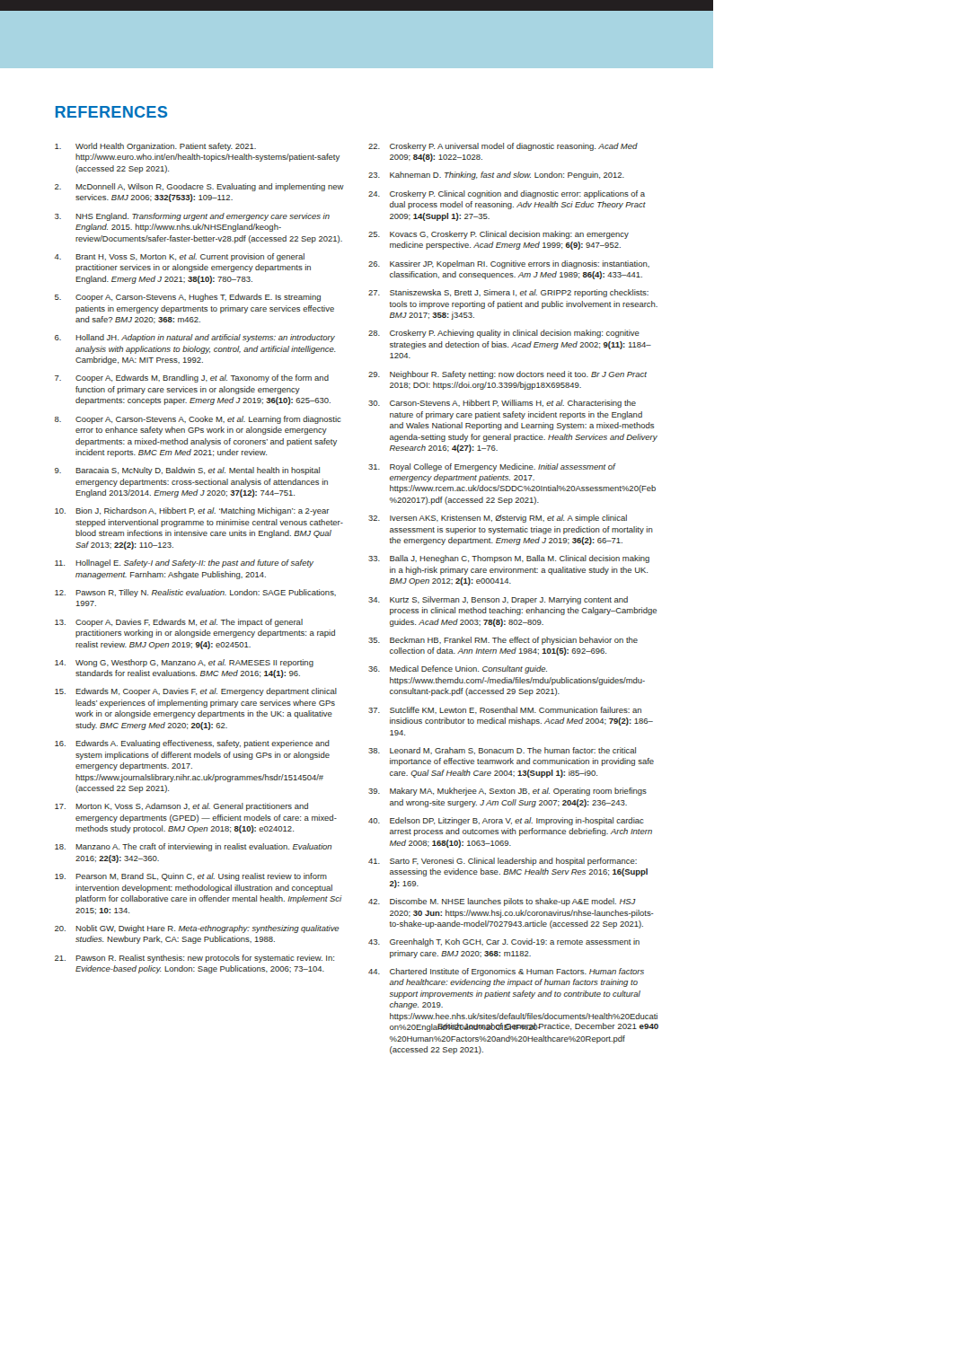REFERENCES
1. World Health Organization. Patient safety. 2021. http://www.euro.who.int/en/health-topics/Health-systems/patient-safety (accessed 22 Sep 2021).
2. McDonnell A, Wilson R, Goodacre S. Evaluating and implementing new services. BMJ 2006; 332(7533): 109–112.
3. NHS England. Transforming urgent and emergency care services in England. 2015. http://www.nhs.uk/NHSEngland/keogh-review/Documents/safer-faster-better-v28.pdf (accessed 22 Sep 2021).
4. Brant H, Voss S, Morton K, et al. Current provision of general practitioner services in or alongside emergency departments in England. Emerg Med J 2021; 38(10): 780–783.
5. Cooper A, Carson-Stevens A, Hughes T, Edwards E. Is streaming patients in emergency departments to primary care services effective and safe? BMJ 2020; 368: m462.
6. Holland JH. Adaption in natural and artificial systems: an introductory analysis with applications to biology, control, and artificial intelligence. Cambridge, MA: MIT Press, 1992.
7. Cooper A, Edwards M, Brandling J, et al. Taxonomy of the form and function of primary care services in or alongside emergency departments: concepts paper. Emerg Med J 2019; 36(10): 625–630.
8. Cooper A, Carson-Stevens A, Cooke M, et al. Learning from diagnostic error to enhance safety when GPs work in or alongside emergency departments: a mixed-method analysis of coroners’ and patient safety incident reports. BMC Em Med 2021; under review.
9. Baracaia S, McNulty D, Baldwin S, et al. Mental health in hospital emergency departments: cross-sectional analysis of attendances in England 2013/2014. Emerg Med J 2020; 37(12): 744–751.
10. Bion J, Richardson A, Hibbert P, et al. ‘Matching Michigan’: a 2-year stepped interventional programme to minimise central venous catheter-blood stream infections in intensive care units in England. BMJ Qual Saf 2013; 22(2): 110–123.
11. Hollnagel E. Safety-I and Safety-II: the past and future of safety management. Farnham: Ashgate Publishing, 2014.
12. Pawson R, Tilley N. Realistic evaluation. London: SAGE Publications, 1997.
13. Cooper A, Davies F, Edwards M, et al. The impact of general practitioners working in or alongside emergency departments: a rapid realist review. BMJ Open 2019; 9(4): e024501.
14. Wong G, Westhorp G, Manzano A, et al. RAMESES II reporting standards for realist evaluations. BMC Med 2016; 14(1): 96.
15. Edwards M, Cooper A, Davies F, et al. Emergency department clinical leads’ experiences of implementing primary care services where GPs work in or alongside emergency departments in the UK: a qualitative study. BMC Emerg Med 2020; 20(1): 62.
16. Edwards A. Evaluating effectiveness, safety, patient experience and system implications of different models of using GPs in or alongside emergency departments. 2017. https://www.journalslibrary.nihr.ac.uk/programmes/hsdr/1514504/# (accessed 22 Sep 2021).
17. Morton K, Voss S, Adamson J, et al. General practitioners and emergency departments (GPED) — efficient models of care: a mixed-methods study protocol. BMJ Open 2018; 8(10): e024012.
18. Manzano A. The craft of interviewing in realist evaluation. Evaluation 2016; 22(3): 342–360.
19. Pearson M, Brand SL, Quinn C, et al. Using realist review to inform intervention development: methodological illustration and conceptual platform for collaborative care in offender mental health. Implement Sci 2015; 10: 134.
20. Noblit GW, Dwight Hare R. Meta-ethnography: synthesizing qualitative studies. Newbury Park, CA: Sage Publications, 1988.
21. Pawson R. Realist synthesis: new protocols for systematic review. In: Evidence-based policy. London: Sage Publications, 2006; 73–104.
22. Croskerry P. A universal model of diagnostic reasoning. Acad Med 2009; 84(8): 1022–1028.
23. Kahneman D. Thinking, fast and slow. London: Penguin, 2012.
24. Croskerry P. Clinical cognition and diagnostic error: applications of a dual process model of reasoning. Adv Health Sci Educ Theory Pract 2009; 14(Suppl 1): 27–35.
25. Kovacs G, Croskerry P. Clinical decision making: an emergency medicine perspective. Acad Emerg Med 1999; 6(9): 947–952.
26. Kassirer JP, Kopelman RI. Cognitive errors in diagnosis: instantiation, classification, and consequences. Am J Med 1989; 86(4): 433–441.
27. Staniszewska S, Brett J, Simera I, et al. GRIPP2 reporting checklists: tools to improve reporting of patient and public involvement in research. BMJ 2017; 358: j3453.
28. Croskerry P. Achieving quality in clinical decision making: cognitive strategies and detection of bias. Acad Emerg Med 2002; 9(11): 1184–1204.
29. Neighbour R. Safety netting: now doctors need it too. Br J Gen Pract 2018; DOI: https://doi.org/10.3399/bjgp18X695849.
30. Carson-Stevens A, Hibbert P, Williams H, et al. Characterising the nature of primary care patient safety incident reports in the England and Wales National Reporting and Learning System: a mixed-methods agenda-setting study for general practice. Health Services and Delivery Research 2016; 4(27): 1–76.
31. Royal College of Emergency Medicine. Initial assessment of emergency department patients. 2017. https://www.rcem.ac.uk/docs/SDDC%20Intial%20Assessment%20(Feb%202017).pdf (accessed 22 Sep 2021).
32. Iversen AKS, Kristensen M, Østervig RM, et al. A simple clinical assessment is superior to systematic triage in prediction of mortality in the emergency department. Emerg Med J 2019; 36(2): 66–71.
33. Balla J, Heneghan C, Thompson M, Balla M. Clinical decision making in a high-risk primary care environment: a qualitative study in the UK. BMJ Open 2012; 2(1): e000414.
34. Kurtz S, Silverman J, Benson J, Draper J. Marrying content and process in clinical method teaching: enhancing the Calgary–Cambridge guides. Acad Med 2003; 78(8): 802–809.
35. Beckman HB, Frankel RM. The effect of physician behavior on the collection of data. Ann Intern Med 1984; 101(5): 692–696.
36. Medical Defence Union. Consultant guide. https://www.themdu.com/-/media/files/mdu/publications/guides/mdu-consultant-pack.pdf (accessed 29 Sep 2021).
37. Sutcliffe KM, Lewton E, Rosenthal MM. Communication failures: an insidious contributor to medical mishaps. Acad Med 2004; 79(2): 186–194.
38. Leonard M, Graham S, Bonacum D. The human factor: the critical importance of effective teamwork and communication in providing safe care. Qual Saf Health Care 2004; 13(Suppl 1): i85–i90.
39. Makary MA, Mukherjee A, Sexton JB, et al. Operating room briefings and wrong-site surgery. J Am Coll Surg 2007; 204(2): 236–243.
40. Edelson DP, Litzinger B, Arora V, et al. Improving in-hospital cardiac arrest process and outcomes with performance debriefing. Arch Intern Med 2008; 168(10): 1063–1069.
41. Sarto F, Veronesi G. Clinical leadership and hospital performance: assessing the evidence base. BMC Health Serv Res 2016; 16(Suppl 2): 169.
42. Discombe M. NHSE launches pilots to shake-up A&E model. HSJ 2020; 30 Jun: https://www.hsj.co.uk/coronavirus/nhse-launches-pilots-to-shake-up-aande-model/7027943.article (accessed 22 Sep 2021).
43. Greenhalgh T, Koh GCH, Car J. Covid-19: a remote assessment in primary care. BMJ 2020; 368: m1182.
44. Chartered Institute of Ergonomics & Human Factors. Human factors and healthcare: evidencing the impact of human factors training to support improvements in patient safety and to contribute to cultural change. 2019. https://www.hee.nhs.uk/sites/default/files/documents/Health%20Education%20England%20and%20CIEHF%20-%20Human%20Factors%20and%20Healthcare%20Report.pdf (accessed 22 Sep 2021).
British Journal of General Practice, December 2021 e940